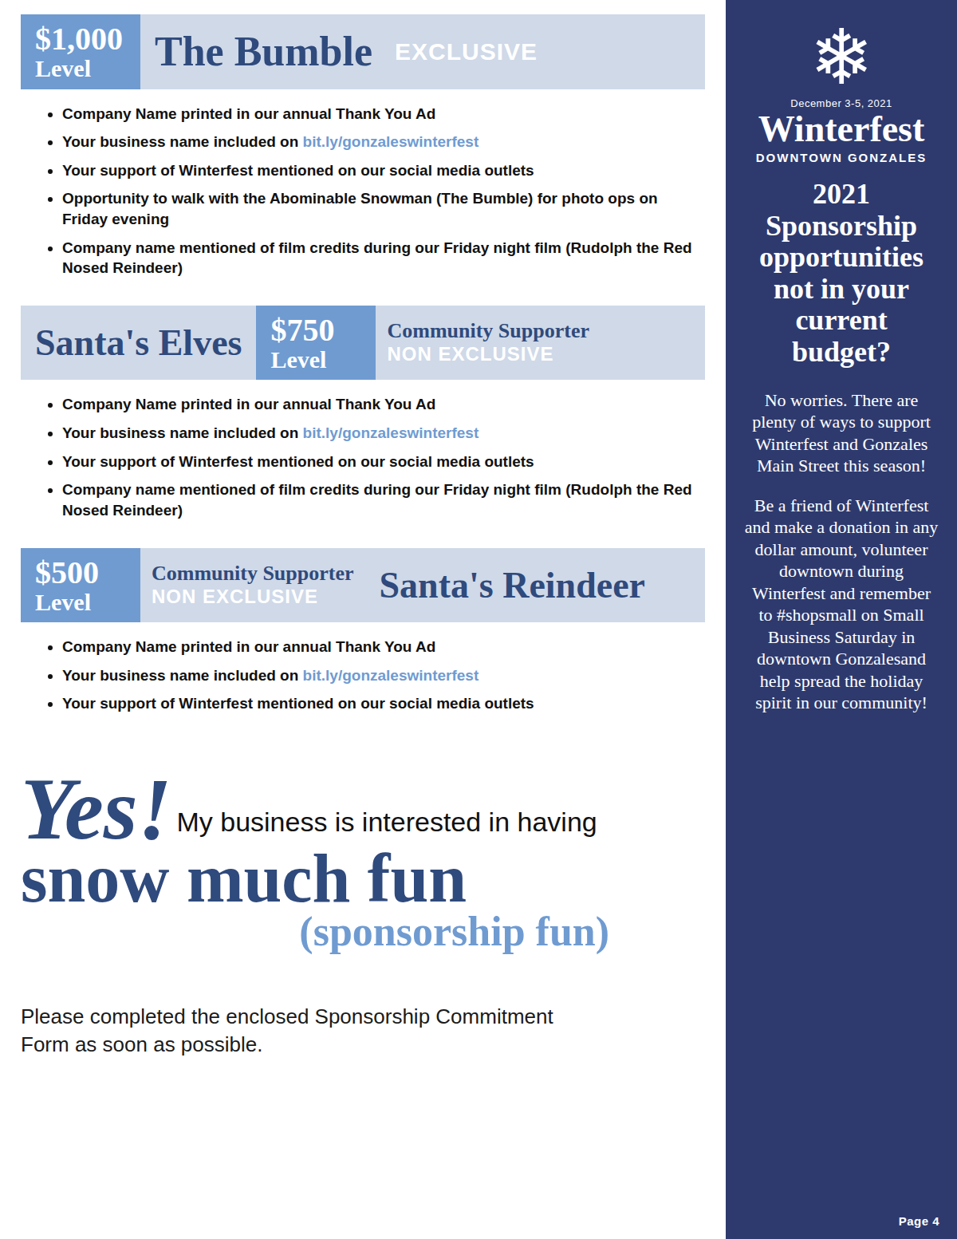$1,000 Level
The Bumble
EXCLUSIVE
Company Name printed in our annual Thank You Ad
Your business name included on bit.ly/gonzaleswinterfest
Your support of Winterfest mentioned on our social media outlets
Opportunity to walk with the Abominable Snowman (The Bumble) for photo ops on Friday evening
Company name mentioned of film credits during our Friday night film (Rudolph the Red Nosed Reindeer)
Santa's Elves
$750 Level
Community Supporter NON EXCLUSIVE
Company Name printed in our annual Thank You Ad
Your business name included on bit.ly/gonzaleswinterfest
Your support of Winterfest mentioned on our social media outlets
Company name mentioned of film credits during our Friday night film (Rudolph the Red Nosed Reindeer)
$500 Level
Community Supporter NON EXCLUSIVE
Santa's Reindeer
Company Name printed in our annual Thank You Ad
Your business name included on bit.ly/gonzaleswinterfest
Your support of Winterfest mentioned on our social media outlets
Yes! My business is interested in having
snow much fun
(sponsorship fun)
Please completed the enclosed Sponsorship Commitment Form as soon as possible.
❄
December 3-5, 2021
Winterfest
DOWNTOWN GONZALES
2021 Sponsorship opportunities not in your current budget?
No worries. There are plenty of ways to support Winterfest and Gonzales Main Street this season!
Be a friend of Winterfest and make a donation in any dollar amount, volunteer downtown during Winterfest and remember to #shopsmall on Small Business Saturday in downtown Gonzalesand help spread the holiday spirit in our community!
Page 4